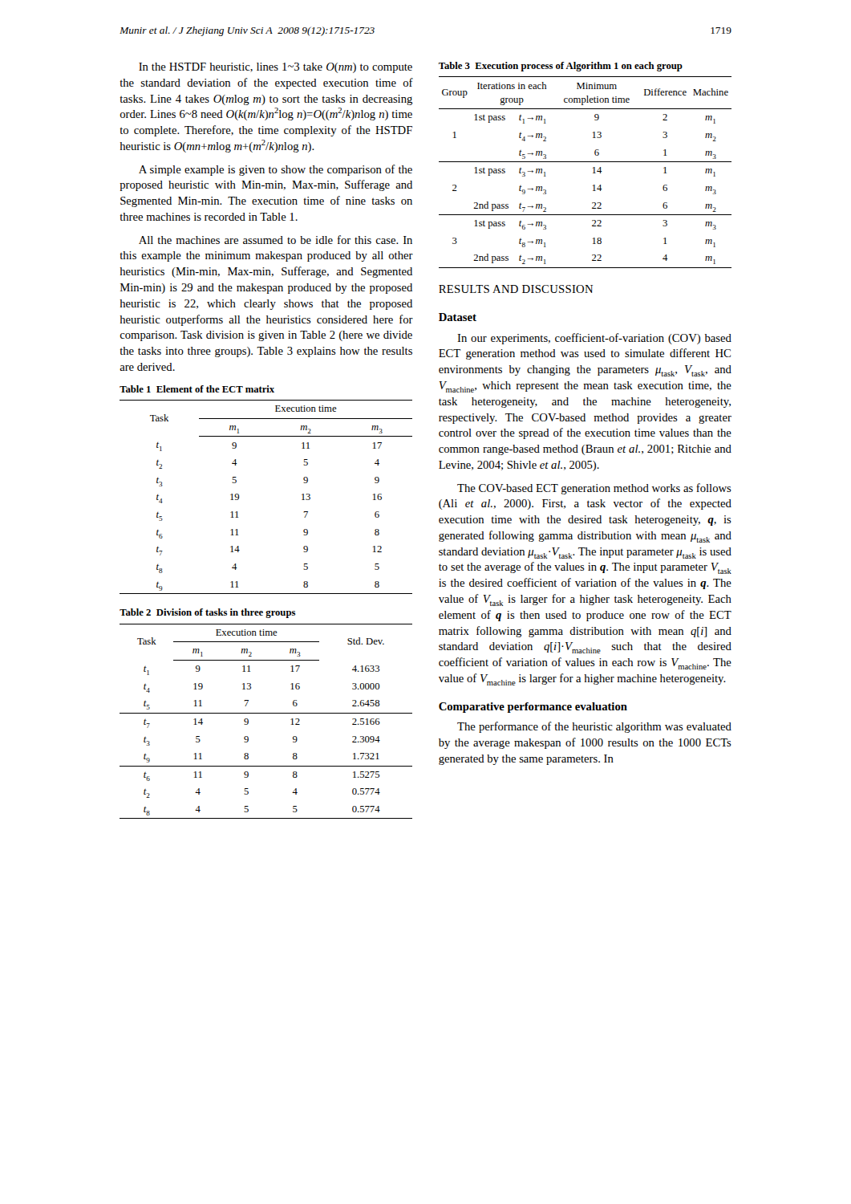Munir et al. / J Zhejiang Univ Sci A 2008 9(12):1715-1723 1719
In the HSTDF heuristic, lines 1~3 take O(nm) to compute the standard deviation of the expected execution time of tasks. Line 4 takes O(mlog m) to sort the tasks in decreasing order. Lines 6~8 need O(k(m/k)n2log n)=O((m2/k)nlog n) time to complete. Therefore, the time complexity of the HSTDF heuristic is O(mn+mlog m+(m2/k)nlog n).
A simple example is given to show the comparison of the proposed heuristic with Min-min, Max-min, Sufferage and Segmented Min-min. The execution time of nine tasks on three machines is recorded in Table 1.
All the machines are assumed to be idle for this case. In this example the minimum makespan produced by all other heuristics (Min-min, Max-min, Sufferage, and Segmented Min-min) is 29 and the makespan produced by the proposed heuristic is 22, which clearly shows that the proposed heuristic outperforms all the heuristics considered here for comparison. Task division is given in Table 2 (here we divide the tasks into three groups). Table 3 explains how the results are derived.
Table 1 Element of the ECT matrix
| Task | Execution time |
| --- | --- |
| m 1 | m 2 | m 3 |
| t 1 | 9 | 11 | 17 |
| t 2 | 4 | 5 | 4 |
| t 3 | 5 | 9 | 9 |
| t 4 | 19 | 13 | 16 |
| t 5 | 11 | 7 | 6 |
| t 6 | 11 | 9 | 8 |
| t 7 | 14 | 9 | 12 |
| t 8 | 4 | 5 | 5 |
| t 9 | 11 | 8 | 8 |
Table 2 Division of tasks in three groups
| Task | Execution time | Std. Dev. |
| --- | --- | --- |
| m 1 | m 2 | m 3 |
| t 1 | 9 | 11 | 17 | 4.1633 |
| t 4 | 19 | 13 | 16 | 3.0000 |
| t 5 | 11 | 7 | 6 | 2.6458 |
| t 7 | 14 | 9 | 12 | 2.5166 |
| t 3 | 5 | 9 | 9 | 2.3094 |
| t 9 | 11 | 8 | 8 | 1.7321 |
| t 6 | 11 | 9 | 8 | 1.5275 |
| t 2 | 4 | 5 | 4 | 0.5774 |
| t 8 | 4 | 5 | 5 | 0.5774 |
Table 3 Execution process of Algorithm 1 on each group
| Group | Iterations in each group | Minimum completion time | Difference | Machine |
| --- | --- | --- | --- | --- |
| 1 | 1st pass | t 1 → m 1 | 9 | 2 | m 1 |
| | t 4 → m 2 | 13 | 3 | m 2 |
| | t 5 → m 3 | 6 | 1 | m 3 |
| 2 | 1st pass | t 3 → m 1 | 14 | 1 | m 1 |
| | t 9 → m 3 | 14 | 6 | m 3 |
| 2nd pass | t 7 → m 2 | 22 | 6 | m 2 |
| 3 | 1st pass | t 6 → m 3 | 22 | 3 | m 3 |
| | t 8 → m 1 | 18 | 1 | m 1 |
| 2nd pass | t 2 → m 1 | 22 | 4 | m 1 |
Results and discussion
Dataset
In our experiments, coefficient-of-variation (COV) based ECT generation method was used to simulate different HC environments by changing the parameters μtask, Vtask, and Vmachine, which represent the mean task execution time, the task heterogeneity, and the machine heterogeneity, respectively. The COV-based method provides a greater control over the spread of the execution time values than the common range-based method (Braun et al., 2001; Ritchie and Levine, 2004; Shivle et al., 2005).
The COV-based ECT generation method works as follows (Ali et al., 2000). First, a task vector of the expected execution time with the desired task heterogeneity, q, is generated following gamma distribution with mean μtask and standard deviation μtask·Vtask. The input parameter μtask is used to set the average of the values in q. The input parameter Vtask is the desired coefficient of variation of the values in q. The value of Vtask is larger for a higher task heterogeneity. Each element of q is then used to produce one row of the ECT matrix following gamma distribution with mean q[i] and standard deviation q[i]·Vmachine such that the desired coefficient of variation of values in each row is Vmachine. The value of Vmachine is larger for a higher machine heterogeneity.
Comparative performance evaluation
The performance of the heuristic algorithm was evaluated by the average makespan of 1000 results on the 1000 ECTs generated by the same parameters. In